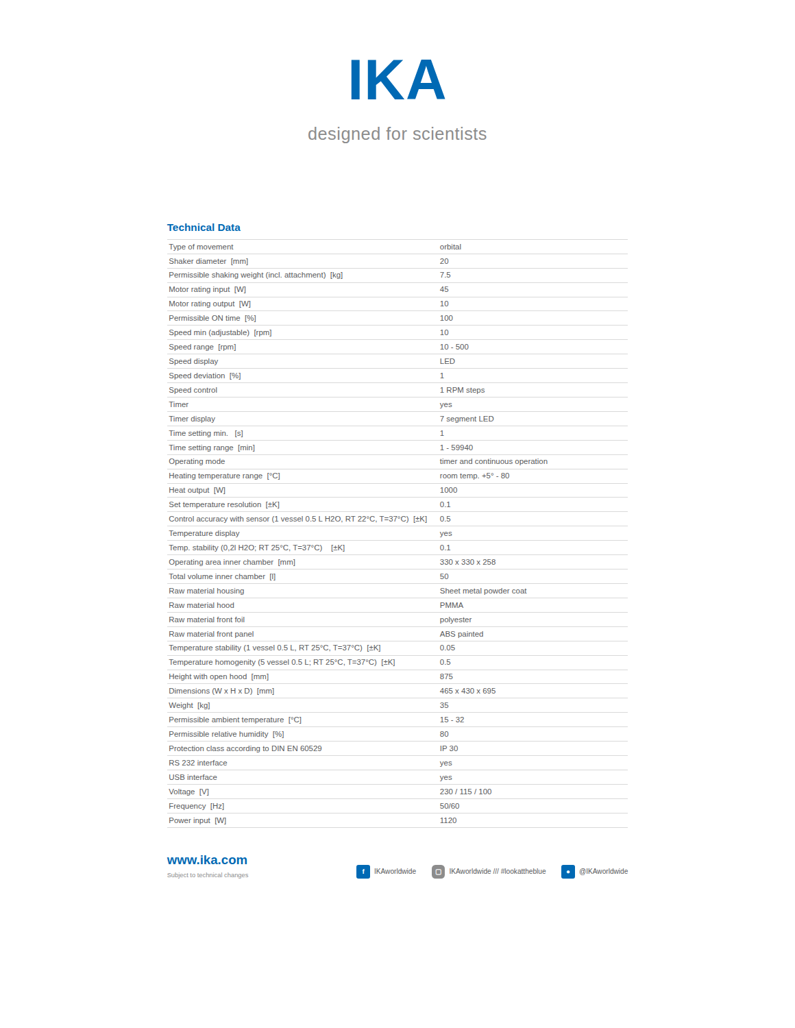IKA
designed for scientists
Technical Data
| Type of movement | orbital |
| Shaker diameter [mm] | 20 |
| Permissible shaking weight (incl. attachment) [kg] | 7.5 |
| Motor rating input [W] | 45 |
| Motor rating output [W] | 10 |
| Permissible ON time [%] | 100 |
| Speed min (adjustable) [rpm] | 10 |
| Speed range [rpm] | 10 - 500 |
| Speed display | LED |
| Speed deviation [%] | 1 |
| Speed control | 1 RPM steps |
| Timer | yes |
| Timer display | 7 segment LED |
| Time setting min. [s] | 1 |
| Time setting range [min] | 1 - 59940 |
| Operating mode | timer and continuous operation |
| Heating temperature range [°C] | room temp. +5° - 80 |
| Heat output [W] | 1000 |
| Set temperature resolution [±K] | 0.1 |
| Control accuracy with sensor (1 vessel 0.5 L H2O, RT 22°C, T=37°C) [±K] | 0.5 |
| Temperature display | yes |
| Temp. stability (0,2l H2O; RT 25°C, T=37°C) [±K] | 0.1 |
| Operating area inner chamber [mm] | 330 x 330 x 258 |
| Total volume inner chamber [l] | 50 |
| Raw material housing | Sheet metal powder coat |
| Raw material hood | PMMA |
| Raw material front foil | polyester |
| Raw material front panel | ABS painted |
| Temperature stability (1 vessel 0.5 L, RT 25°C, T=37°C) [±K] | 0.05 |
| Temperature homogenity (5 vessel 0.5 L; RT 25°C, T=37°C) [±K] | 0.5 |
| Height with open hood [mm] | 875 |
| Dimensions (W x H x D) [mm] | 465 x 430 x 695 |
| Weight [kg] | 35 |
| Permissible ambient temperature [°C] | 15 - 32 |
| Permissible relative humidity [%] | 80 |
| Protection class according to DIN EN 60529 | IP 30 |
| RS 232 interface | yes |
| USB interface | yes |
| Voltage [V] | 230 / 115 / 100 |
| Frequency [Hz] | 50/60 |
| Power input [W] | 1120 |
www.ika.com
Subject to technical changes
fIKAworldwide
▢IKAworldwide /// #lookattheblue
●@IKAworldwide